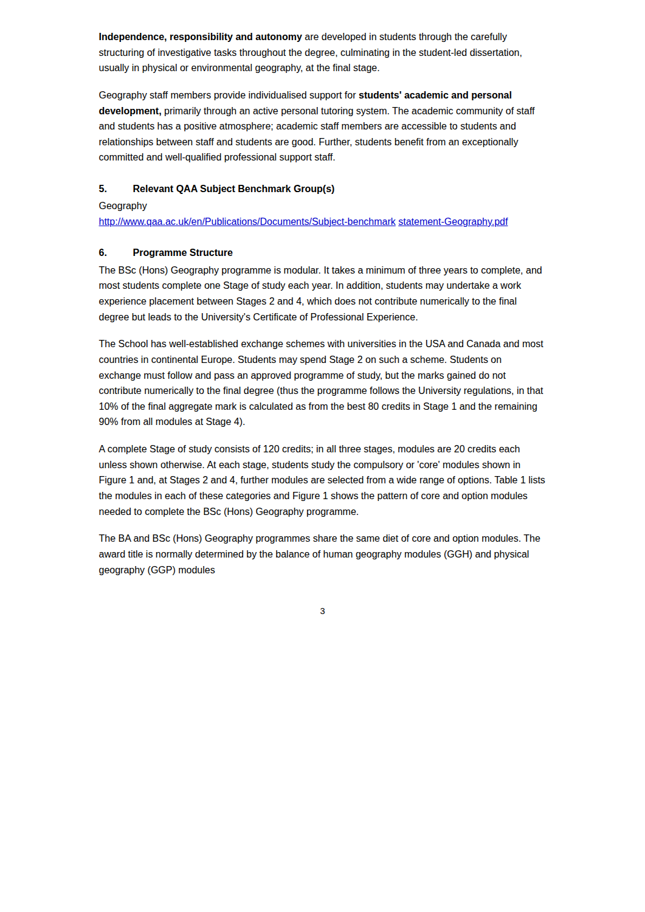Independence, responsibility and autonomy are developed in students through the carefully structuring of investigative tasks throughout the degree, culminating in the student-led dissertation, usually in physical or environmental geography, at the final stage.
Geography staff members provide individualised support for students' academic and personal development, primarily through an active personal tutoring system. The academic community of staff and students has a positive atmosphere; academic staff members are accessible to students and relationships between staff and students are good. Further, students benefit from an exceptionally committed and well-qualified professional support staff.
5. Relevant QAA Subject Benchmark Group(s)
Geography
http://www.qaa.ac.uk/en/Publications/Documents/Subject-benchmark statement-Geography.pdf
6. Programme Structure
The BSc (Hons) Geography programme is modular. It takes a minimum of three years to complete, and most students complete one Stage of study each year. In addition, students may undertake a work experience placement between Stages 2 and 4, which does not contribute numerically to the final degree but leads to the University's Certificate of Professional Experience.
The School has well-established exchange schemes with universities in the USA and Canada and most countries in continental Europe. Students may spend Stage 2 on such a scheme. Students on exchange must follow and pass an approved programme of study, but the marks gained do not contribute numerically to the final degree (thus the programme follows the University regulations, in that 10% of the final aggregate mark is calculated as from the best 80 credits in Stage 1 and the remaining 90% from all modules at Stage 4).
A complete Stage of study consists of 120 credits; in all three stages, modules are 20 credits each unless shown otherwise. At each stage, students study the compulsory or 'core' modules shown in Figure 1 and, at Stages 2 and 4, further modules are selected from a wide range of options. Table 1 lists the modules in each of these categories and Figure 1 shows the pattern of core and option modules needed to complete the BSc (Hons) Geography programme.
The BA and BSc (Hons) Geography programmes share the same diet of core and option modules. The award title is normally determined by the balance of human geography modules (GGH) and physical geography (GGP) modules
3